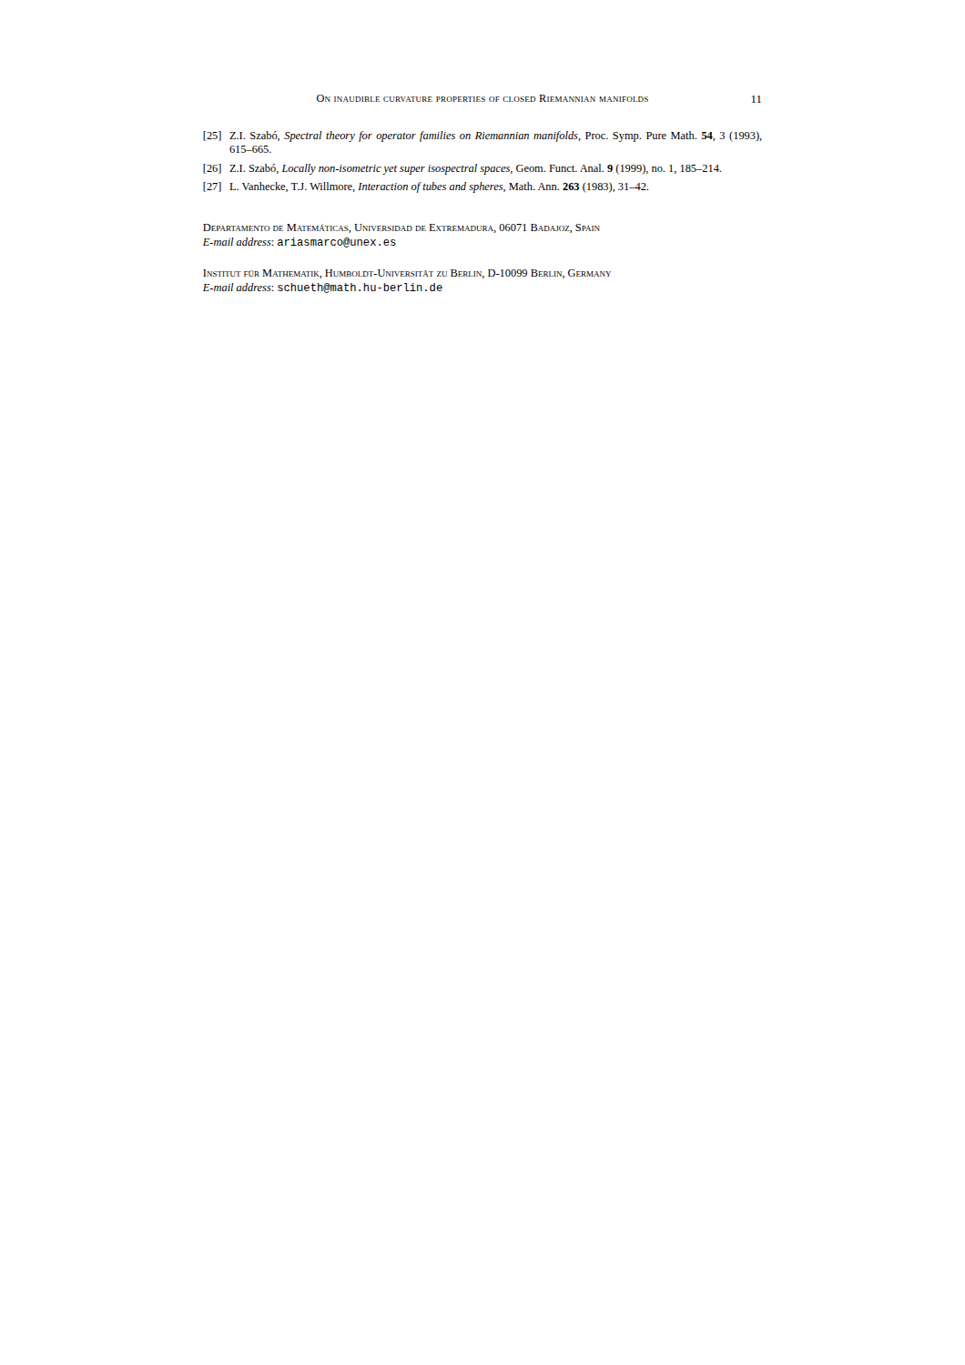On inaudible curvature properties of closed Riemannian manifolds 11
[25] Z.I. Szabó, Spectral theory for operator families on Riemannian manifolds, Proc. Symp. Pure Math. 54, 3 (1993), 615–665.
[26] Z.I. Szabó, Locally non-isometric yet super isospectral spaces, Geom. Funct. Anal. 9 (1999), no. 1, 185–214.
[27] L. Vanhecke, T.J. Willmore, Interaction of tubes and spheres, Math. Ann. 263 (1983), 31–42.
Departamento de Matemáticas, Universidad de Extremadura, 06071 Badajoz, Spain
E-mail address: ariasmarco@unex.es
Institut für Mathematik, Humboldt-Universität zu Berlin, D-10099 Berlin, Germany
E-mail address: schueth@math.hu-berlin.de